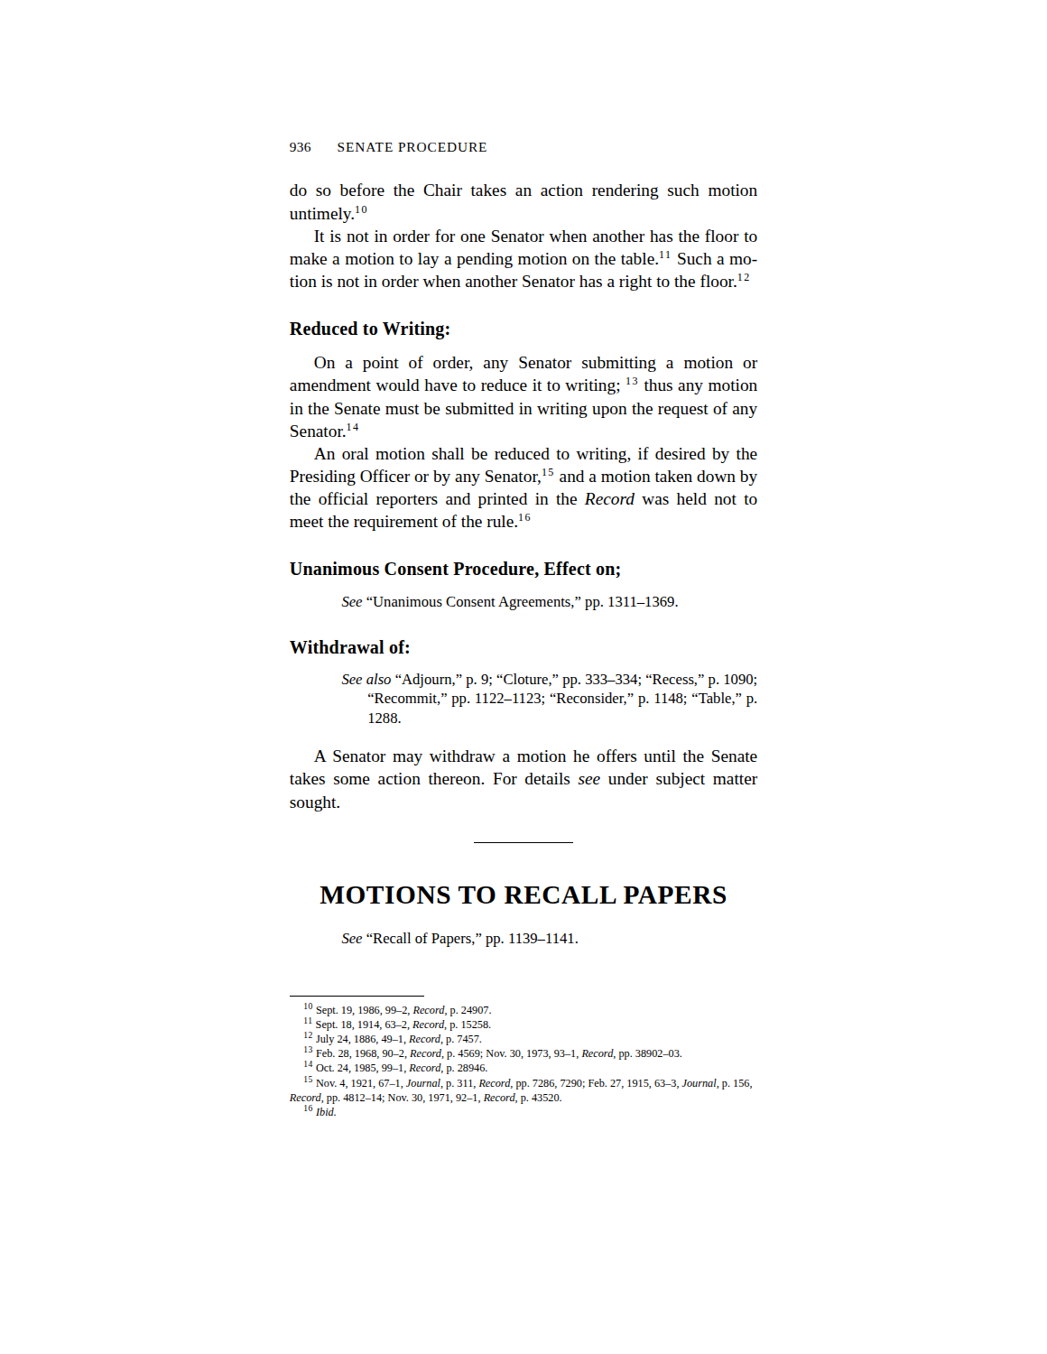936 SENATE PROCEDURE
do so before the Chair takes an action rendering such motion untimely.10
It is not in order for one Senator when another has the floor to make a motion to lay a pending motion on the table.11 Such a motion is not in order when another Senator has a right to the floor.12
Reduced to Writing:
On a point of order, any Senator submitting a motion or amendment would have to reduce it to writing; 13 thus any motion in the Senate must be submitted in writing upon the request of any Senator.14
An oral motion shall be reduced to writing, if desired by the Presiding Officer or by any Senator,15 and a motion taken down by the official reporters and printed in the Record was held not to meet the requirement of the rule.16
Unanimous Consent Procedure, Effect on;
See “Unanimous Consent Agreements,” pp. 1311–1369.
Withdrawal of:
See also “Adjourn,” p. 9; “Cloture,” pp. 333–334; “Recess,” p. 1090; “Recommit,” pp. 1122–1123; “Reconsider,” p. 1148; “Table,” p. 1288.
A Senator may withdraw a motion he offers until the Senate takes some action thereon. For details see under subject matter sought.
MOTIONS TO RECALL PAPERS
See “Recall of Papers,” pp. 1139–1141.
10 Sept. 19, 1986, 99–2, Record, p. 24907.
11 Sept. 18, 1914, 63–2, Record, p. 15258.
12 July 24, 1886, 49–1, Record, p. 7457.
13 Feb. 28, 1968, 90–2, Record, p. 4569; Nov. 30, 1973, 93–1, Record, pp. 38902–03.
14 Oct. 24, 1985, 99–1, Record, p. 28946.
15 Nov. 4, 1921, 67–1, Journal, p. 311, Record, pp. 7286, 7290; Feb. 27, 1915, 63–3, Journal, p. 156, Record, pp. 4812–14; Nov. 30, 1971, 92–1, Record, p. 43520.
16 Ibid.